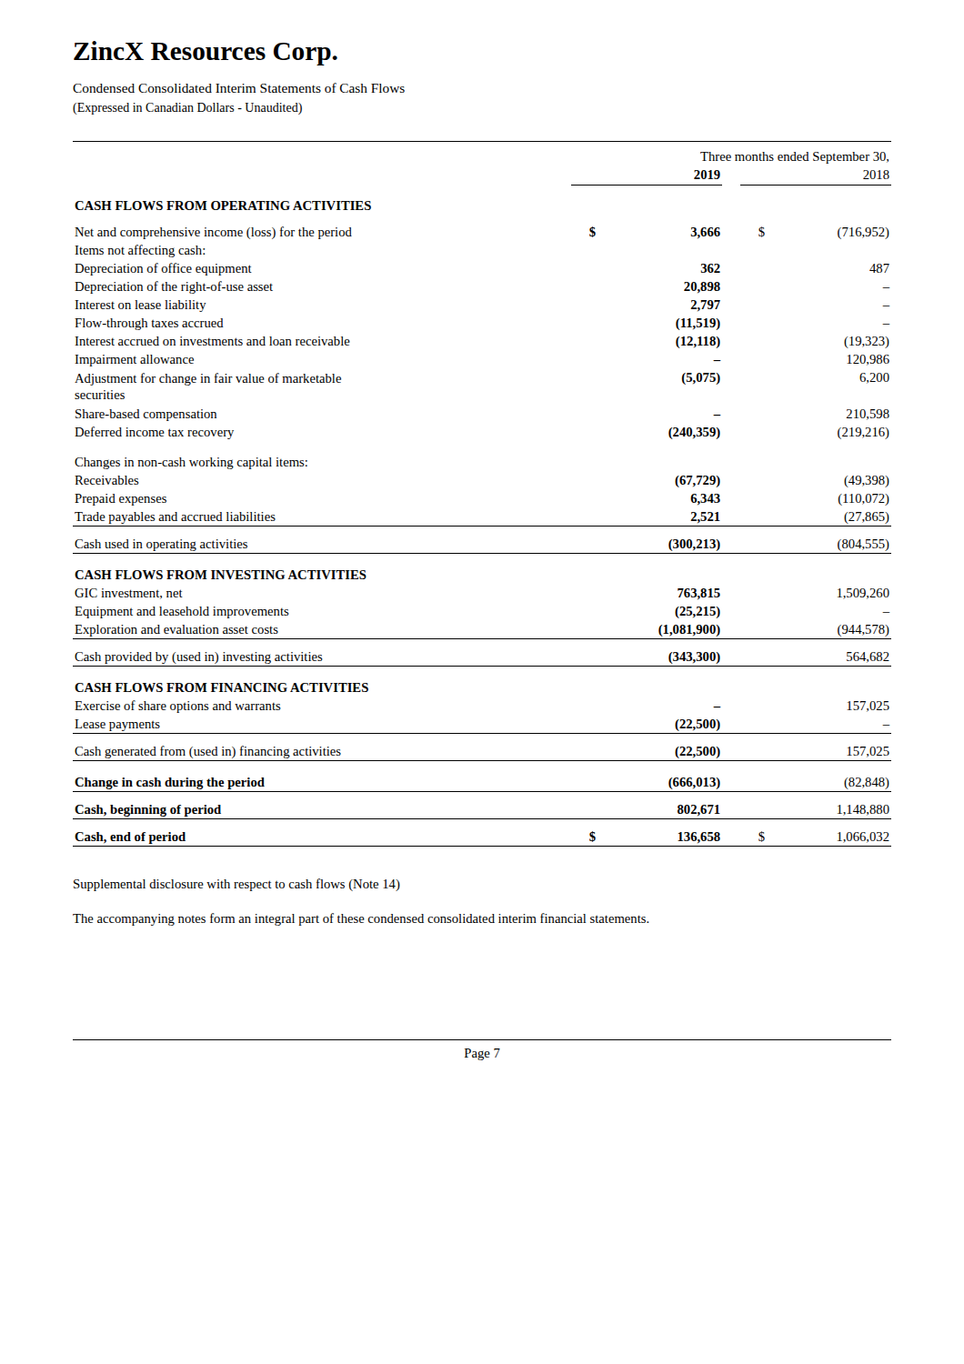ZincX Resources Corp.
Condensed Consolidated Interim Statements of Cash Flows
(Expressed in Canadian Dollars - Unaudited)
| | Three months ended September 30, |
| | 2019 | | 2018 |
| CASH FLOWS FROM OPERATING ACTIVITIES | | | | | |
| Net and comprehensive income (loss) for the period | $ | 3,666 | | $ | (716,952) |
| Items not affecting cash: | | | | | |
| Depreciation of office equipment | | 362 | | | 487 |
| Depreciation of the right-of-use asset | | 20,898 | | | – |
| Interest on lease liability | | 2,797 | | | – |
| Flow-through taxes accrued | | (11,519) | | | – |
| Interest accrued on investments and loan receivable | | (12,118) | | | (19,323) |
| Impairment allowance | | – | | | 120,986 |
| Adjustment for change in fair value of marketable securities | | (5,075) | | | 6,200 |
| Share-based compensation | | – | | | 210,598 |
| Deferred income tax recovery | | (240,359) | | | (219,216) |
| Changes in non-cash working capital items: | | | | | |
| Receivables | | (67,729) | | | (49,398) |
| Prepaid expenses | | 6,343 | | | (110,072) |
| Trade payables and accrued liabilities | | 2,521 | | | (27,865) |
| Cash used in operating activities | | (300,213) | | | (804,555) |
| CASH FLOWS FROM INVESTING ACTIVITIES | | | | | |
| GIC investment, net | | 763,815 | | | 1,509,260 |
| Equipment and leasehold improvements | | (25,215) | | | – |
| Exploration and evaluation asset costs | | (1,081,900) | | | (944,578) |
| Cash provided by (used in) investing activities | | (343,300) | | | 564,682 |
| CASH FLOWS FROM FINANCING ACTIVITIES | | | | | |
| Exercise of share options and warrants | | – | | | 157,025 |
| Lease payments | | (22,500) | | | – |
| Cash generated from (used in) financing activities | | (22,500) | | | 157,025 |
| Change in cash during the period | | (666,013) | | | (82,848) |
| Cash, beginning of period | | 802,671 | | | 1,148,880 |
| Cash, end of period | $ | 136,658 | | $ | 1,066,032 |
Supplemental disclosure with respect to cash flows (Note 14)
The accompanying notes form an integral part of these condensed consolidated interim financial statements.
Page 7